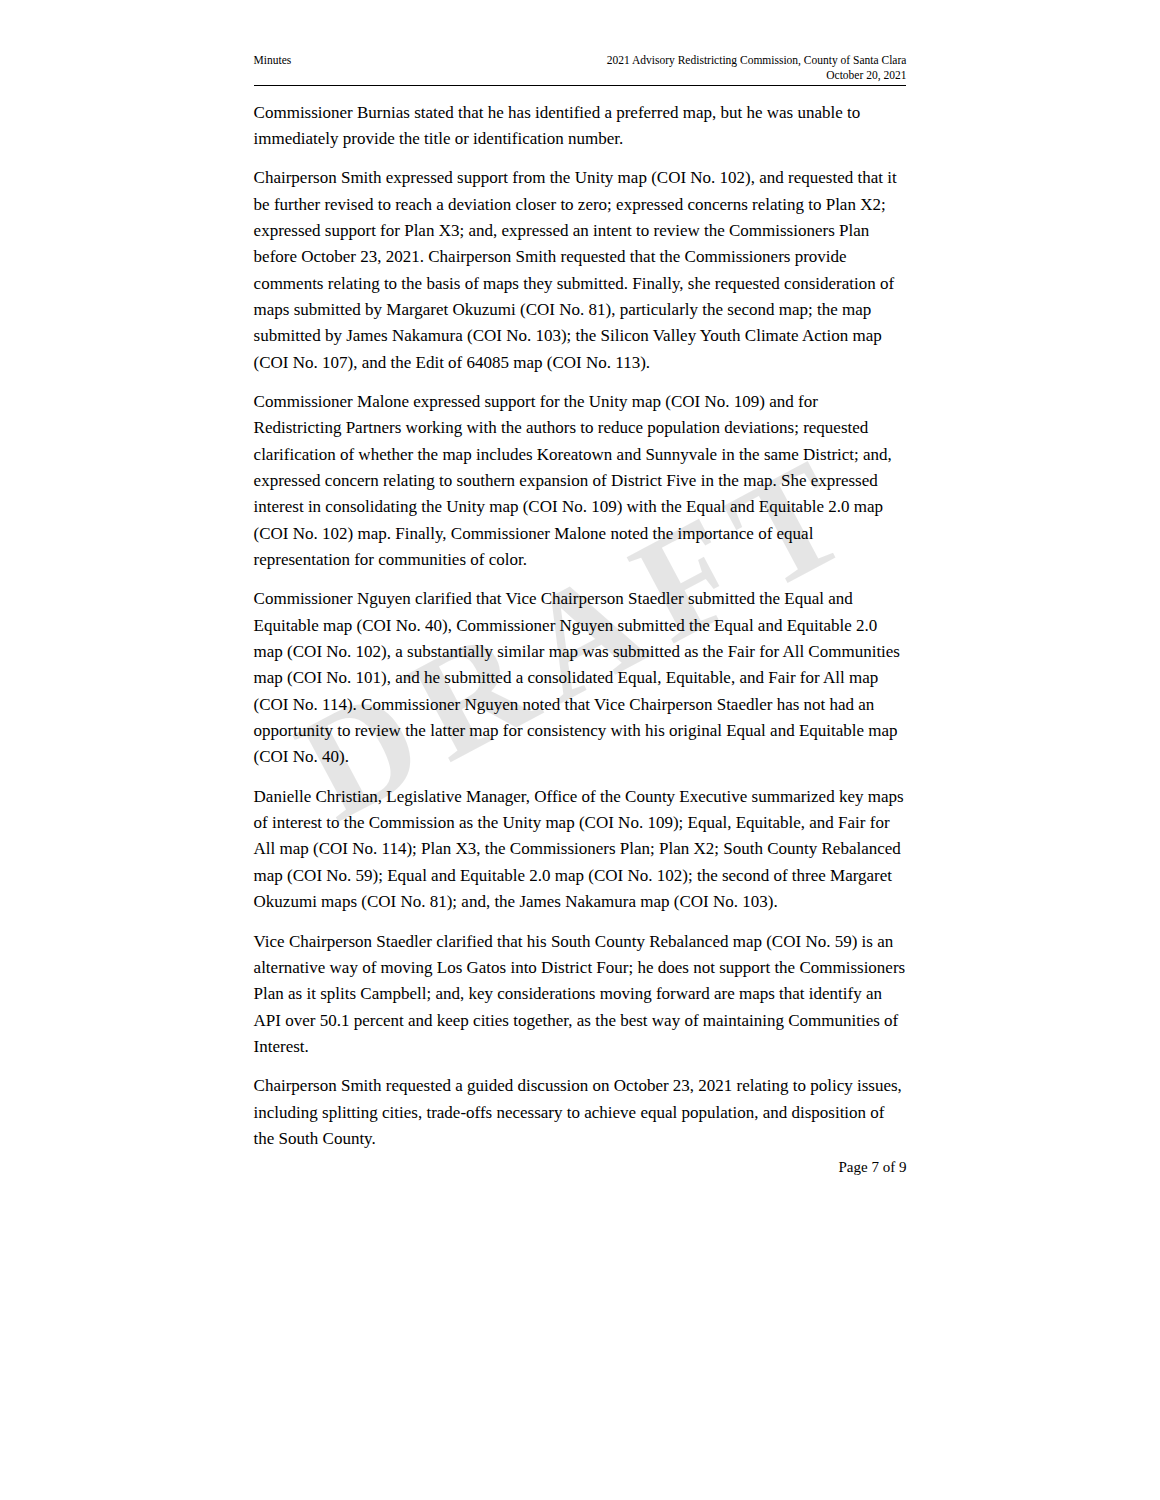DRAFT
Minutes 2021 Advisory Redistricting Commission, County of Santa Clara
October 20, 2021
Commissioner Burnias stated that he has identified a preferred map, but he was unable to immediately provide the title or identification number.
Chairperson Smith expressed support from the Unity map (COI No. 102), and requested that it be further revised to reach a deviation closer to zero; expressed concerns relating to Plan X2; expressed support for Plan X3; and, expressed an intent to review the Commissioners Plan before October 23, 2021. Chairperson Smith requested that the Commissioners provide comments relating to the basis of maps they submitted. Finally, she requested consideration of maps submitted by Margaret Okuzumi (COI No. 81), particularly the second map; the map submitted by James Nakamura (COI No. 103); the Silicon Valley Youth Climate Action map (COI No. 107), and the Edit of 64085 map (COI No. 113).
Commissioner Malone expressed support for the Unity map (COI No. 109) and for Redistricting Partners working with the authors to reduce population deviations; requested clarification of whether the map includes Koreatown and Sunnyvale in the same District; and, expressed concern relating to southern expansion of District Five in the map. She expressed interest in consolidating the Unity map (COI No. 109) with the Equal and Equitable 2.0 map (COI No. 102) map. Finally, Commissioner Malone noted the importance of equal representation for communities of color.
Commissioner Nguyen clarified that Vice Chairperson Staedler submitted the Equal and Equitable map (COI No. 40), Commissioner Nguyen submitted the Equal and Equitable 2.0 map (COI No. 102), a substantially similar map was submitted as the Fair for All Communities map (COI No. 101), and he submitted a consolidated Equal, Equitable, and Fair for All map (COI No. 114). Commissioner Nguyen noted that Vice Chairperson Staedler has not had an opportunity to review the latter map for consistency with his original Equal and Equitable map (COI No. 40).
Danielle Christian, Legislative Manager, Office of the County Executive summarized key maps of interest to the Commission as the Unity map (COI No. 109); Equal, Equitable, and Fair for All map (COI No. 114); Plan X3, the Commissioners Plan; Plan X2; South County Rebalanced map (COI No. 59); Equal and Equitable 2.0 map (COI No. 102); the second of three Margaret Okuzumi maps (COI No. 81); and, the James Nakamura map (COI No. 103).
Vice Chairperson Staedler clarified that his South County Rebalanced map (COI No. 59) is an alternative way of moving Los Gatos into District Four; he does not support the Commissioners Plan as it splits Campbell; and, key considerations moving forward are maps that identify an API over 50.1 percent and keep cities together, as the best way of maintaining Communities of Interest.
Chairperson Smith requested a guided discussion on October 23, 2021 relating to policy issues, including splitting cities, trade-offs necessary to achieve equal population, and disposition of the South County.
Page 7 of 9